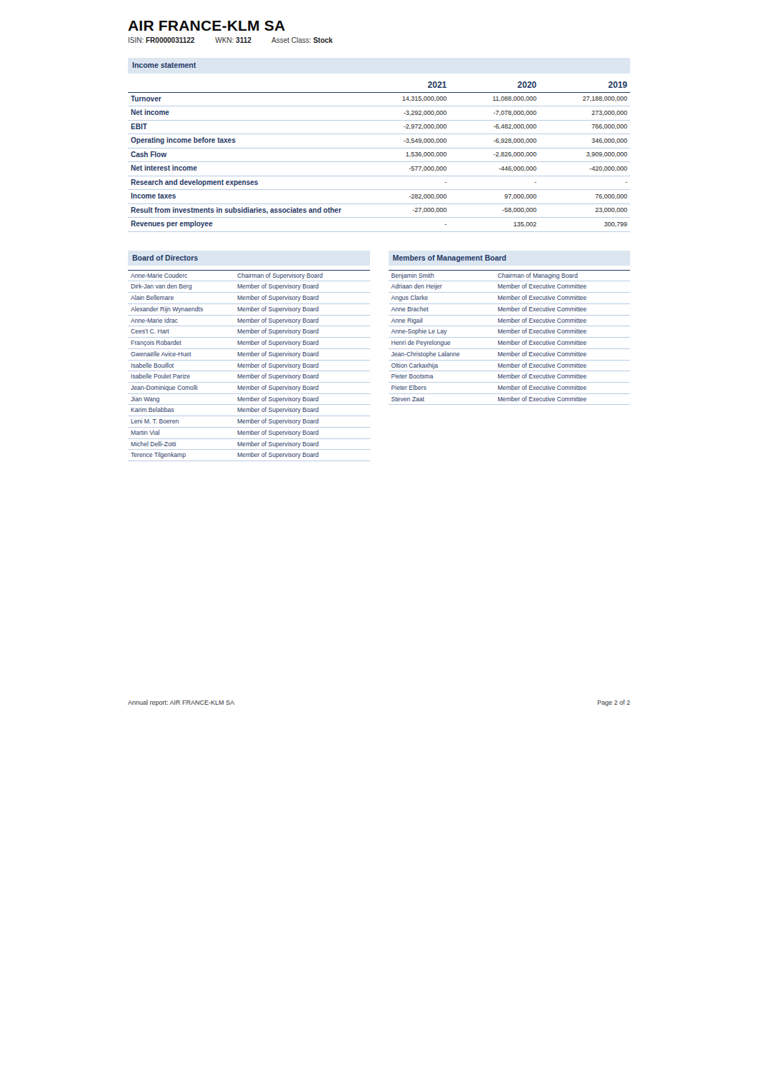AIR FRANCE-KLM SA
ISIN: FR0000031122 WKN: 3112 Asset Class: Stock
Income statement
| | 2021 | 2020 | 2019 |
| --- | --- | --- | --- |
| Turnover | 14,315,000,000 | 11,088,000,000 | 27,188,000,000 |
| Net income | -3,292,000,000 | -7,078,000,000 | 273,000,000 |
| EBIT | -2,972,000,000 | -6,482,000,000 | 766,000,000 |
| Operating income before taxes | -3,549,000,000 | -6,928,000,000 | 346,000,000 |
| Cash Flow | 1,536,000,000 | -2,826,000,000 | 3,909,000,000 |
| Net interest income | -577,000,000 | -446,000,000 | -420,000,000 |
| Research and development expenses | - | - | - |
| Income taxes | -282,000,000 | 97,000,000 | 76,000,000 |
| Result from investments in subsidiaries, associates and other | -27,000,000 | -58,000,000 | 23,000,000 |
| Revenues per employee | - | 135,002 | 300,799 |
Board of Directors
| Anne-Marie Couderc | Chairman of Supervisory Board |
| Dirk-Jan van den Berg | Member of Supervisory Board |
| Alain Bellemare | Member of Supervisory Board |
| Alexander Rijn Wynaendts | Member of Supervisory Board |
| Anne-Marie Idrac | Member of Supervisory Board |
| Cees't C. Hart | Member of Supervisory Board |
| François Robardet | Member of Supervisory Board |
| Gwenaëlle Avice-Huet | Member of Supervisory Board |
| Isabelle Bouillot | Member of Supervisory Board |
| Isabelle Poulet Parize | Member of Supervisory Board |
| Jean-Dominique Comolli | Member of Supervisory Board |
| Jian Wang | Member of Supervisory Board |
| Karim Belabbas | Member of Supervisory Board |
| Leni M. T. Boeren | Member of Supervisory Board |
| Martin Vial | Member of Supervisory Board |
| Michel Delli-Zotti | Member of Supervisory Board |
| Terence Tilgenkamp | Member of Supervisory Board |
Members of Management Board
| Benjamin Smith | Chairman of Managing Board |
| Adriaan den Heijer | Member of Executive Committee |
| Angus Clarke | Member of Executive Committee |
| Anne Brachet | Member of Executive Committee |
| Anne Rigail | Member of Executive Committee |
| Anne-Sophie Le Lay | Member of Executive Committee |
| Henri de Peyrelongue | Member of Executive Committee |
| Jean-Christophe Lalanne | Member of Executive Committee |
| Oltion Carkaxhija | Member of Executive Committee |
| Pieter Bootsma | Member of Executive Committee |
| Pieter Elbers | Member of Executive Committee |
| Steven Zaat | Member of Executive Committee |
Annual report: AIR FRANCE-KLM SA
Page 2 of 2